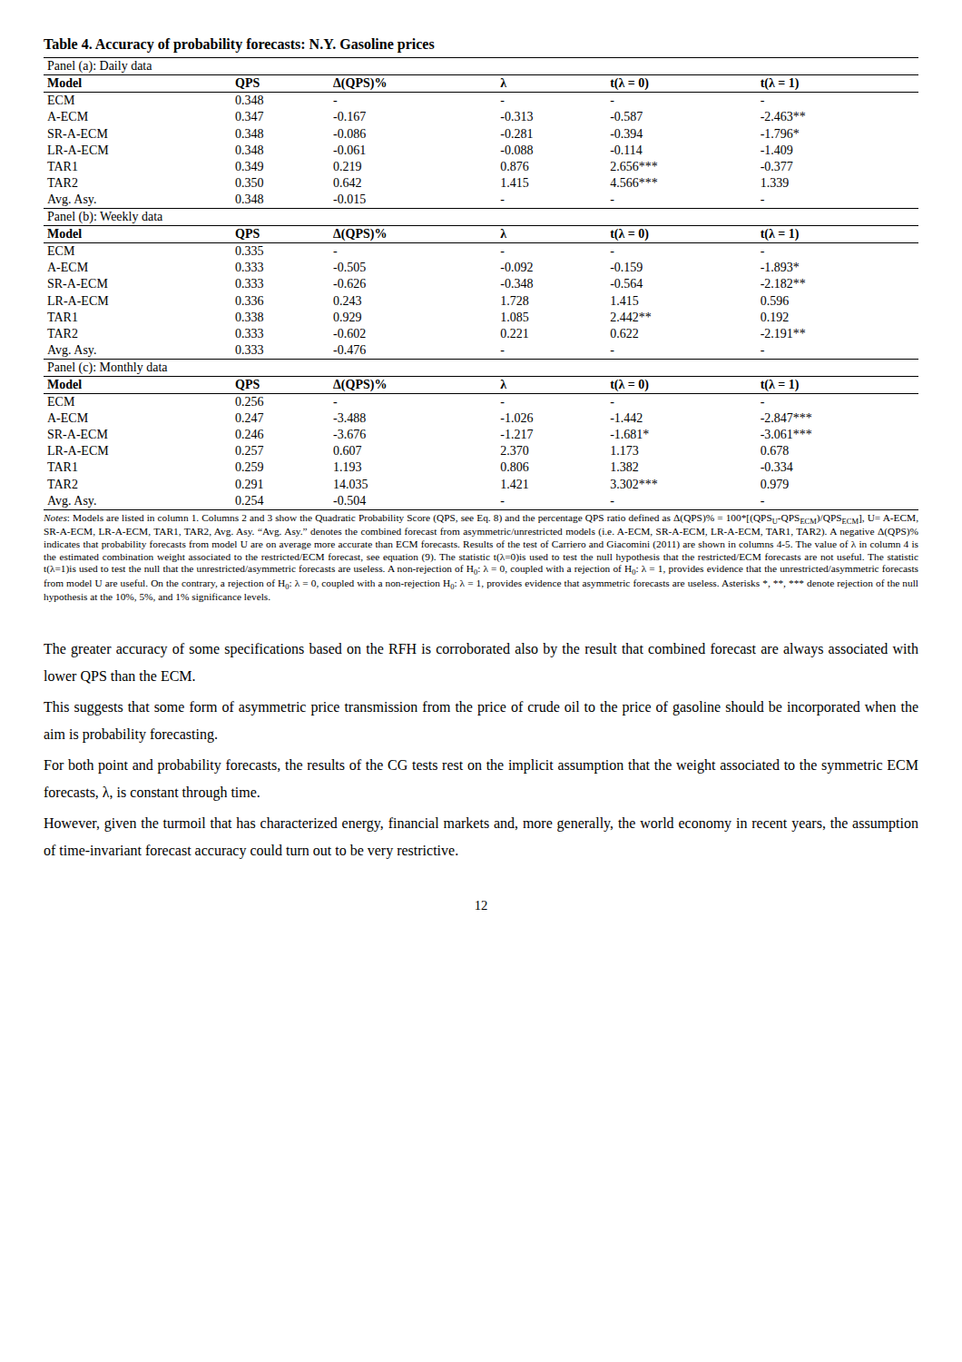Table 4. Accuracy of probability forecasts: N.Y. Gasoline prices
| Panel (a): Daily data |
| Model | QPS | Δ(QPS)% | λ | t(λ = 0) | t(λ = 1) |
| ECM | 0.348 | - | - | - | - |
| A-ECM | 0.347 | -0.167 | -0.313 | -0.587 | -2.463** |
| SR-A-ECM | 0.348 | -0.086 | -0.281 | -0.394 | -1.796* |
| LR-A-ECM | 0.348 | -0.061 | -0.088 | -0.114 | -1.409 |
| TAR1 | 0.349 | 0.219 | 0.876 | 2.656*** | -0.377 |
| TAR2 | 0.350 | 0.642 | 1.415 | 4.566*** | 1.339 |
| Avg. Asy. | 0.348 | -0.015 | - | - | - |
| Panel (b): Weekly data |
| Model | QPS | Δ(QPS)% | λ | t(λ = 0) | t(λ = 1) |
| ECM | 0.335 | - | - | - | - |
| A-ECM | 0.333 | -0.505 | -0.092 | -0.159 | -1.893* |
| SR-A-ECM | 0.333 | -0.626 | -0.348 | -0.564 | -2.182** |
| LR-A-ECM | 0.336 | 0.243 | 1.728 | 1.415 | 0.596 |
| TAR1 | 0.338 | 0.929 | 1.085 | 2.442** | 0.192 |
| TAR2 | 0.333 | -0.602 | 0.221 | 0.622 | -2.191** |
| Avg. Asy. | 0.333 | -0.476 | - | - | - |
| Panel (c): Monthly data |
| Model | QPS | Δ(QPS)% | λ | t(λ = 0) | t(λ = 1) |
| ECM | 0.256 | - | - | - | - |
| A-ECM | 0.247 | -3.488 | -1.026 | -1.442 | -2.847*** |
| SR-A-ECM | 0.246 | -3.676 | -1.217 | -1.681* | -3.061*** |
| LR-A-ECM | 0.257 | 0.607 | 2.370 | 1.173 | 0.678 |
| TAR1 | 0.259 | 1.193 | 0.806 | 1.382 | -0.334 |
| TAR2 | 0.291 | 14.035 | 1.421 | 3.302*** | 0.979 |
| Avg. Asy. | 0.254 | -0.504 | - | - | - |
Notes: Models are listed in column 1. Columns 2 and 3 show the Quadratic Probability Score (QPS, see Eq. 8) and the percentage QPS ratio defined as Δ(QPS)% = 100*[(QPSU-QPSECM)/QPSECM], U= A-ECM, SR-A-ECM, LR-A-ECM, TAR1, TAR2, Avg. Asy. “Avg. Asy.” denotes the combined forecast from asymmetric/unrestricted models (i.e. A-ECM, SR-A-ECM, LR-A-ECM, TAR1, TAR2). A negative Δ(QPS)% indicates that probability forecasts from model U are on average more accurate than ECM forecasts. Results of the test of Carriero and Giacomini (2011) are shown in columns 4-5. The value of λ in column 4 is the estimated combination weight associated to the restricted/ECM forecast, see equation (9). The statistic t(λ=0)is used to test the null hypothesis that the restricted/ECM forecasts are not useful. The statistic t(λ=1)is used to test the null that the unrestricted/asymmetric forecasts are useless. A non-rejection of H0: λ = 0, coupled with a rejection of H0: λ = 1, provides evidence that the unrestricted/asymmetric forecasts from model U are useful. On the contrary, a rejection of H0: λ = 0, coupled with a non-rejection H0: λ = 1, provides evidence that asymmetric forecasts are useless. Asterisks *, **, *** denote rejection of the null hypothesis at the 10%, 5%, and 1% significance levels.
The greater accuracy of some specifications based on the RFH is corroborated also by the result that combined forecast are always associated with lower QPS than the ECM.
This suggests that some form of asymmetric price transmission from the price of crude oil to the price of gasoline should be incorporated when the aim is probability forecasting.
For both point and probability forecasts, the results of the CG tests rest on the implicit assumption that the weight associated to the symmetric ECM forecasts, λ, is constant through time.
However, given the turmoil that has characterized energy, financial markets and, more generally, the world economy in recent years, the assumption of time-invariant forecast accuracy could turn out to be very restrictive.
12